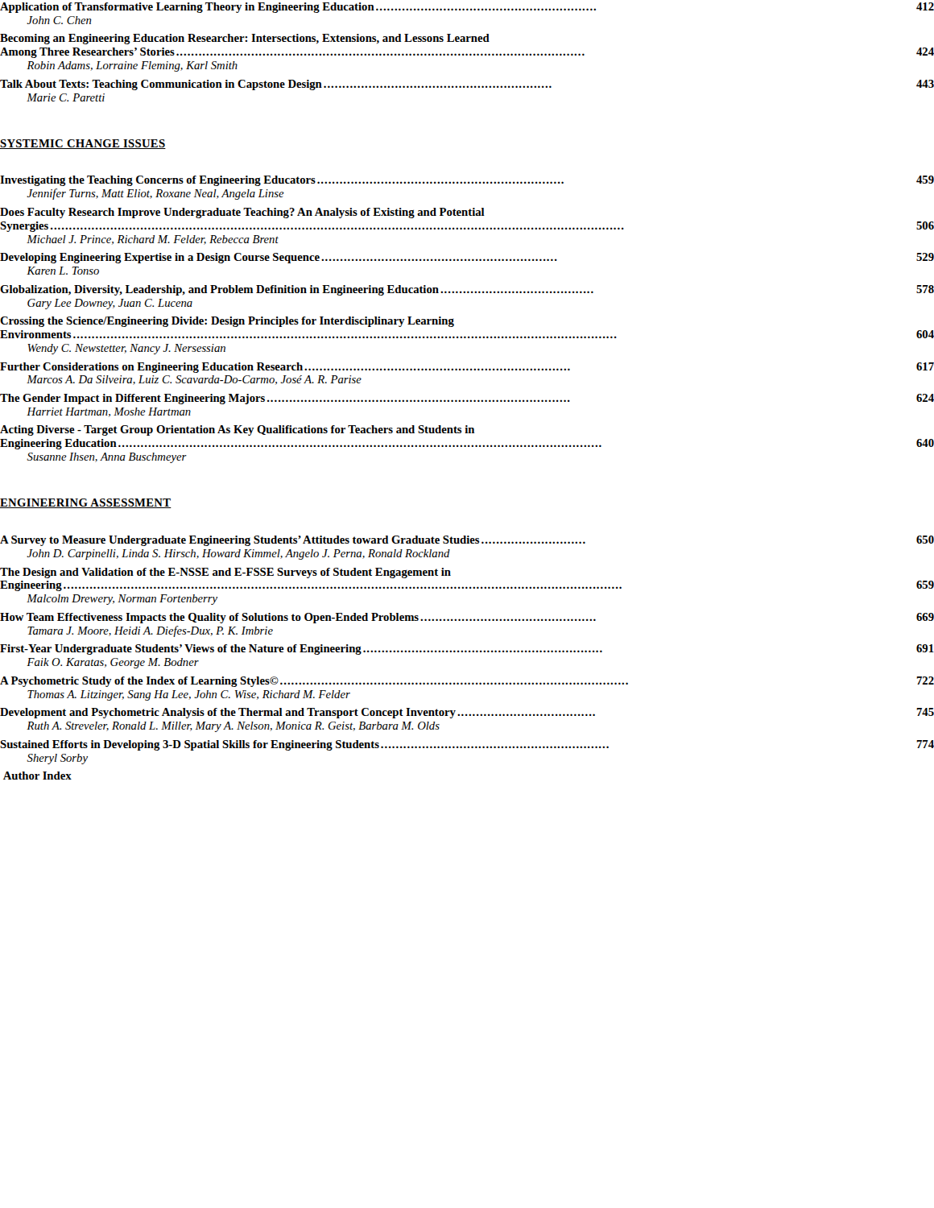Application of Transformative Learning Theory in Engineering Education ........................................................... 412
John C. Chen
Becoming an Engineering Education Researcher: Intersections, Extensions, and Lessons Learned
Among Three Researchers’ Stories ............................................................................................................. 424
Robin Adams, Lorraine Fleming, Karl Smith
Talk About Texts: Teaching Communication in Capstone Design ............................................................. 443
Marie C. Paretti
SYSTEMIC CHANGE ISSUES
Investigating the Teaching Concerns of Engineering Educators .................................................................. 459
Jennifer Turns, Matt Eliot, Roxane Neal, Angela Linse
Does Faculty Research Improve Undergraduate Teaching? An Analysis of Existing and Potential
Synergies ......................................................................................................................................................... 506
Michael J. Prince, Richard M. Felder, Rebecca Brent
Developing Engineering Expertise in a Design Course Sequence ............................................................... 529
Karen L. Tonso
Globalization, Diversity, Leadership, and Problem Definition in Engineering Education ......................................... 578
Gary Lee Downey, Juan C. Lucena
Crossing the Science/Engineering Divide: Design Principles for Interdisciplinary Learning
Environments ................................................................................................................................................. 604
Wendy C. Newstetter, Nancy J. Nersessian
Further Considerations on Engineering Education Research ....................................................................... 617
Marcos A. Da Silveira, Luiz C. Scavarda-Do-Carmo, José A. R. Parise
The Gender Impact in Different Engineering Majors ................................................................................. 624
Harriet Hartman, Moshe Hartman
Acting Diverse - Target Group Orientation As Key Qualifications for Teachers and Students in
Engineering Education ................................................................................................................................. 640
Susanne Ihsen, Anna Buschmeyer
ENGINEERING ASSESSMENT
A Survey to Measure Undergraduate Engineering Students’ Attitudes toward Graduate Studies ............................ 650
John D. Carpinelli, Linda S. Hirsch, Howard Kimmel, Angelo J. Perna, Ronald Rockland
The Design and Validation of the E-NSSE and E-FSSE Surveys of Student Engagement in
Engineering ..................................................................................................................................................... 659
Malcolm Drewery, Norman Fortenberry
How Team Effectiveness Impacts the Quality of Solutions to Open-Ended Problems ............................................... 669
Tamara J. Moore, Heidi A. Diefes-Dux, P. K. Imbrie
First-Year Undergraduate Students’ Views of the Nature of Engineering ................................................................ 691
Faik O. Karatas, George M. Bodner
A Psychometric Study of the Index of Learning Styles© ............................................................................................. 722
Thomas A. Litzinger, Sang Ha Lee, John C. Wise, Richard M. Felder
Development and Psychometric Analysis of the Thermal and Transport Concept Inventory ..................................... 745
Ruth A. Streveler, Ronald L. Miller, Mary A. Nelson, Monica R. Geist, Barbara M. Olds
Sustained Efforts in Developing 3-D Spatial Skills for Engineering Students ............................................................. 774
Sheryl Sorby
Author Index